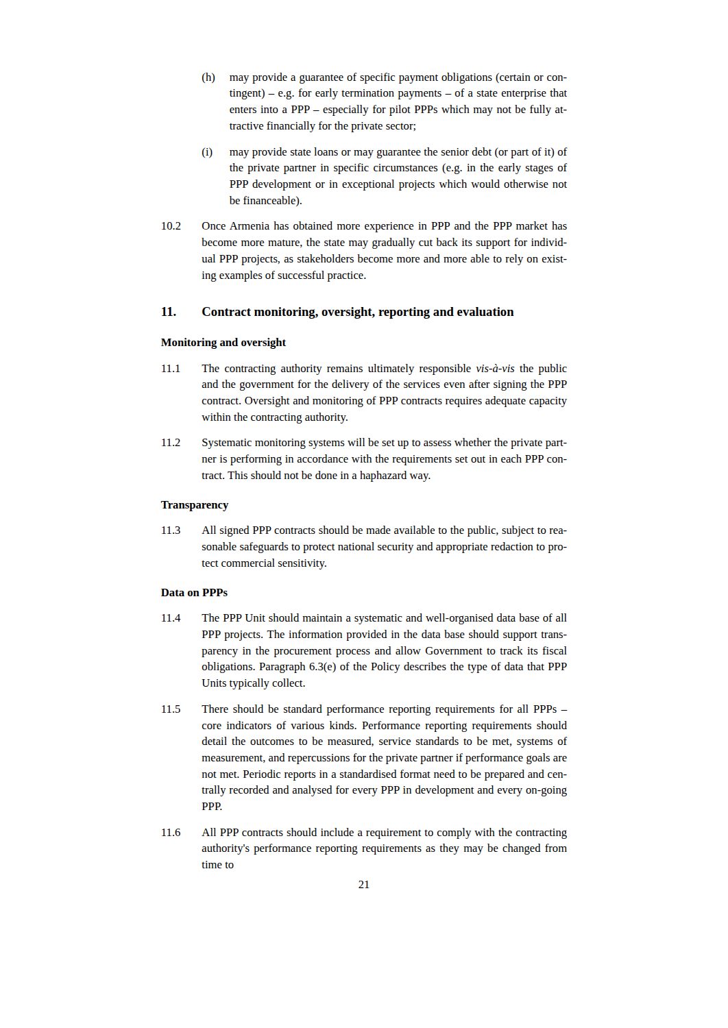(h)
may provide a guarantee of specific payment obligations (certain or contingent) – e.g. for early termination payments – of a state enterprise that enters into a PPP – especially for pilot PPPs which may not be fully attractive financially for the private sector;
(i)
may provide state loans or may guarantee the senior debt (or part of it) of the private partner in specific circumstances (e.g. in the early stages of PPP development or in exceptional projects which would otherwise not be financeable).
10.2
Once Armenia has obtained more experience in PPP and the PPP market has become more mature, the state may gradually cut back its support for individual PPP projects, as stakeholders become more and more able to rely on existing examples of successful practice.
11. Contract monitoring, oversight, reporting and evaluation
Monitoring and oversight
11.1
The contracting authority remains ultimately responsible vis-à-vis the public and the government for the delivery of the services even after signing the PPP contract. Oversight and monitoring of PPP contracts requires adequate capacity within the contracting authority.
11.2
Systematic monitoring systems will be set up to assess whether the private partner is performing in accordance with the requirements set out in each PPP contract. This should not be done in a haphazard way.
Transparency
11.3
All signed PPP contracts should be made available to the public, subject to reasonable safeguards to protect national security and appropriate redaction to protect commercial sensitivity.
Data on PPPs
11.4
The PPP Unit should maintain a systematic and well-organised data base of all PPP projects. The information provided in the data base should support transparency in the procurement process and allow Government to track its fiscal obligations. Paragraph 6.3(e) of the Policy describes the type of data that PPP Units typically collect.
11.5
There should be standard performance reporting requirements for all PPPs – core indicators of various kinds. Performance reporting requirements should detail the outcomes to be measured, service standards to be met, systems of measurement, and repercussions for the private partner if performance goals are not met. Periodic reports in a standardised format need to be prepared and centrally recorded and analysed for every PPP in development and every on-going PPP.
11.6
All PPP contracts should include a requirement to comply with the contracting authority's performance reporting requirements as they may be changed from time to
21